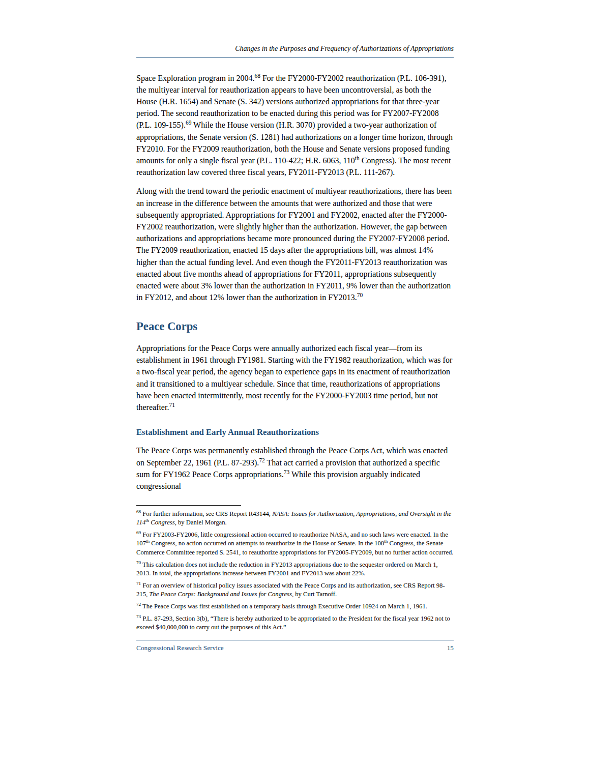Changes in the Purposes and Frequency of Authorizations of Appropriations
Space Exploration program in 2004.68 For the FY2000-FY2002 reauthorization (P.L. 106-391), the multiyear interval for reauthorization appears to have been uncontroversial, as both the House (H.R. 1654) and Senate (S. 342) versions authorized appropriations for that three-year period. The second reauthorization to be enacted during this period was for FY2007-FY2008 (P.L. 109-155).69 While the House version (H.R. 3070) provided a two-year authorization of appropriations, the Senate version (S. 1281) had authorizations on a longer time horizon, through FY2010. For the FY2009 reauthorization, both the House and Senate versions proposed funding amounts for only a single fiscal year (P.L. 110-422; H.R. 6063, 110th Congress). The most recent reauthorization law covered three fiscal years, FY2011-FY2013 (P.L. 111-267).
Along with the trend toward the periodic enactment of multiyear reauthorizations, there has been an increase in the difference between the amounts that were authorized and those that were subsequently appropriated. Appropriations for FY2001 and FY2002, enacted after the FY2000-FY2002 reauthorization, were slightly higher than the authorization. However, the gap between authorizations and appropriations became more pronounced during the FY2007-FY2008 period. The FY2009 reauthorization, enacted 15 days after the appropriations bill, was almost 14% higher than the actual funding level. And even though the FY2011-FY2013 reauthorization was enacted about five months ahead of appropriations for FY2011, appropriations subsequently enacted were about 3% lower than the authorization in FY2011, 9% lower than the authorization in FY2012, and about 12% lower than the authorization in FY2013.70
Peace Corps
Appropriations for the Peace Corps were annually authorized each fiscal year—from its establishment in 1961 through FY1981. Starting with the FY1982 reauthorization, which was for a two-fiscal year period, the agency began to experience gaps in its enactment of reauthorization and it transitioned to a multiyear schedule. Since that time, reauthorizations of appropriations have been enacted intermittently, most recently for the FY2000-FY2003 time period, but not thereafter.71
Establishment and Early Annual Reauthorizations
The Peace Corps was permanently established through the Peace Corps Act, which was enacted on September 22, 1961 (P.L. 87-293).72 That act carried a provision that authorized a specific sum for FY1962 Peace Corps appropriations.73 While this provision arguably indicated congressional
68 For further information, see CRS Report R43144, NASA: Issues for Authorization, Appropriations, and Oversight in the 114th Congress, by Daniel Morgan.
69 For FY2003-FY2006, little congressional action occurred to reauthorize NASA, and no such laws were enacted. In the 107th Congress, no action occurred on attempts to reauthorize in the House or Senate. In the 108th Congress, the Senate Commerce Committee reported S. 2541, to reauthorize appropriations for FY2005-FY2009, but no further action occurred.
70 This calculation does not include the reduction in FY2013 appropriations due to the sequester ordered on March 1, 2013. In total, the appropriations increase between FY2001 and FY2013 was about 22%.
71 For an overview of historical policy issues associated with the Peace Corps and its authorization, see CRS Report 98-215, The Peace Corps: Background and Issues for Congress, by Curt Tarnoff.
72 The Peace Corps was first established on a temporary basis through Executive Order 10924 on March 1, 1961.
73 P.L. 87-293, Section 3(b), “There is hereby authorized to be appropriated to the President for the fiscal year 1962 not to exceed $40,000,000 to carry out the purposes of this Act.”
Congressional Research Service 15